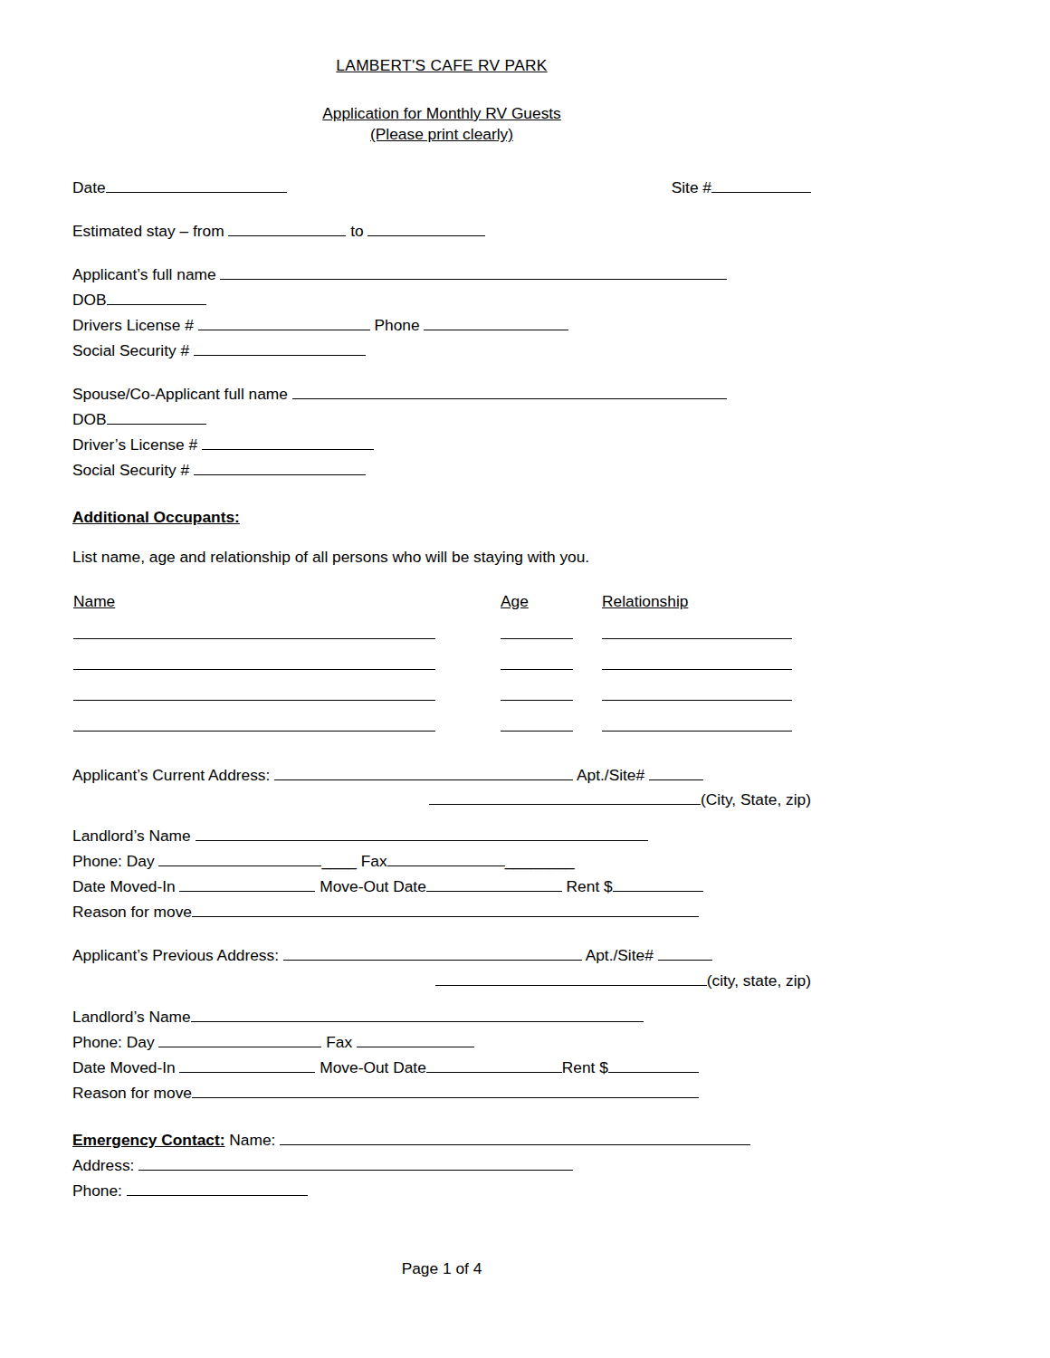LAMBERT'S CAFE RV PARK
Application for Monthly RV Guests (Please print clearly)
Date
Site #
Estimated stay – from to
Applicant’s full name
DOB
Drivers License # Phone
Social Security #
Spouse/Co-Applicant full name
DOB
Driver’s License #
Social Security #
Additional Occupants:
List name, age and relationship of all persons who will be staying with you.
| Name | Age | Relationship |
| --- | --- | --- |
Applicant’s Current Address: Apt./Site#
(City, State, zip)
Landlord’s Name
Phone: Day ____ Fax ________
Date Moved-In Move-Out Date Rent $
Reason for move
Applicant’s Previous Address: Apt./Site#
(city, state, zip)
Landlord’s Name
Phone: Day Fax
Date Moved-In Move-Out Date Rent $
Reason for move
Emergency Contact: Name:
Address:
Phone:
Page 1 of 4